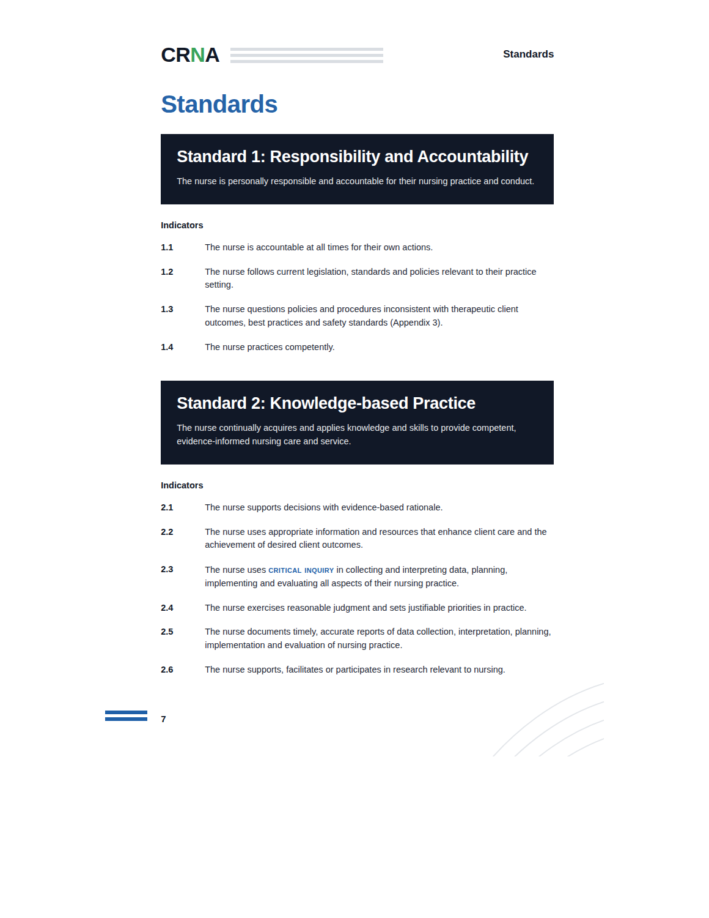CRNA
Standards
Standards
Standard 1: Responsibility and Accountability
The nurse is personally responsible and accountable for their nursing practice and conduct.
Indicators
1.1 The nurse is accountable at all times for their own actions.
1.2 The nurse follows current legislation, standards and policies relevant to their practice setting.
1.3 The nurse questions policies and procedures inconsistent with therapeutic client outcomes, best practices and safety standards (Appendix 3).
1.4 The nurse practices competently.
Standard 2: Knowledge-based Practice
The nurse continually acquires and applies knowledge and skills to provide competent, evidence-informed nursing care and service.
Indicators
2.1 The nurse supports decisions with evidence-based rationale.
2.2 The nurse uses appropriate information and resources that enhance client care and the achievement of desired client outcomes.
2.3 The nurse uses Critical Inquiry in collecting and interpreting data, planning, implementing and evaluating all aspects of their nursing practice.
2.4 The nurse exercises reasonable judgment and sets justifiable priorities in practice.
2.5 The nurse documents timely, accurate reports of data collection, interpretation, planning, implementation and evaluation of nursing practice.
2.6 The nurse supports, facilitates or participates in research relevant to nursing.
7